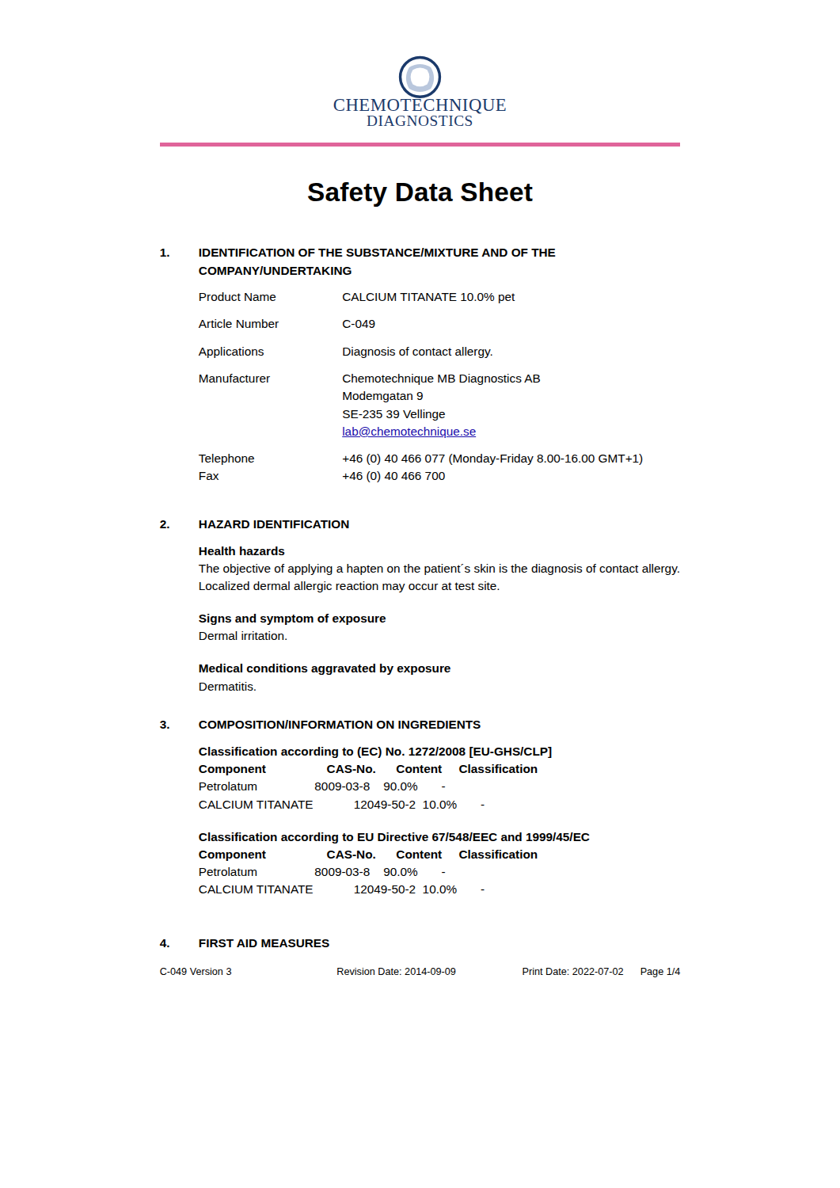Safety Data Sheet
1.
IDENTIFICATION OF THE SUBSTANCE/MIXTURE AND OF THE COMPANY/UNDERTAKING
| Product Name | CALCIUM TITANATE 10.0% pet |
| Article Number | C-049 |
| Applications | Diagnosis of contact allergy. |
| Manufacturer | Chemotechnique MB Diagnostics AB Modemgatan 9 SE-235 39 Vellinge lab@chemotechnique.se |
| Telephone Fax | +46 (0) 40 466 077 (Monday-Friday 8.00-16.00 GMT+1) +46 (0) 40 466 700 |
2.
HAZARD IDENTIFICATION
Health hazards
The objective of applying a hapten on the patient´s skin is the diagnosis of contact allergy.
Localized dermal allergic reaction may occur at test site.
Signs and symptom of exposure
Dermal irritation.
Medical conditions aggravated by exposure
Dermatitis.
3.
COMPOSITION/INFORMATION ON INGREDIENTS
Classification according to (EC) No. 1272/2008 [EU-GHS/CLP]
Component                  CAS-No.      Content     Classification
Petrolatum                 8009-03-8    90.0%       -
CALCIUM TITANATE            12049-50-2  10.0%       -
Classification according to EU Directive 67/548/EEC and 1999/45/EC
Component                  CAS-No.      Content     Classification
Petrolatum                 8009-03-8    90.0%       -
CALCIUM TITANATE            12049-50-2  10.0%       -
4.
FIRST AID MEASURES
C-049 Version 3
Revision Date: 2014-09-09
Print Date: 2022-07-02 Page 1/4